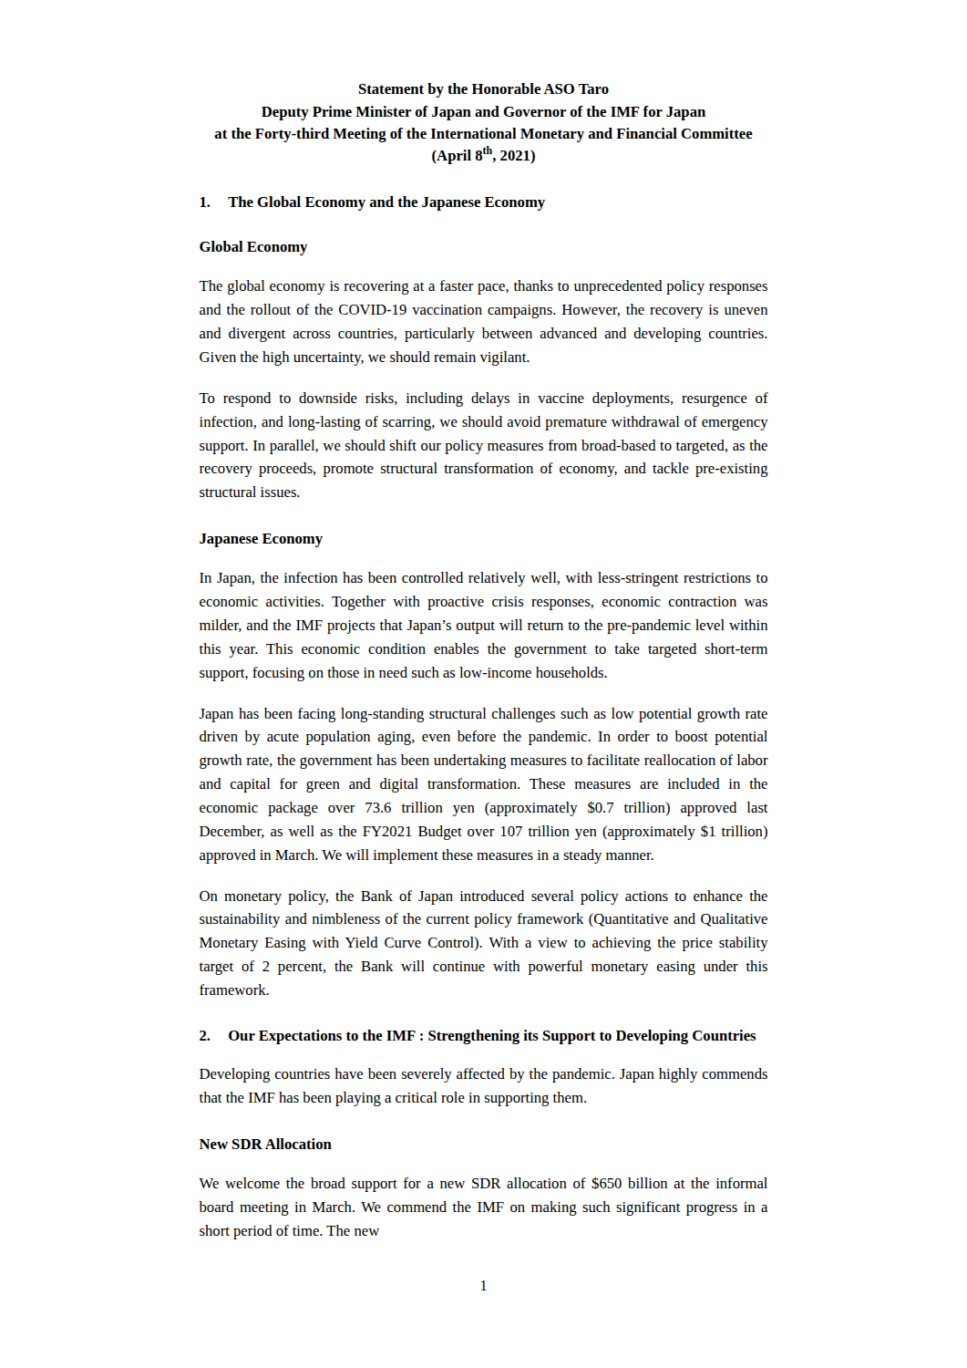Statement by the Honorable ASO Taro
Deputy Prime Minister of Japan and Governor of the IMF for Japan
at the Forty-third Meeting of the International Monetary and Financial Committee
(April 8th, 2021)
1. The Global Economy and the Japanese Economy
Global Economy
The global economy is recovering at a faster pace, thanks to unprecedented policy responses and the rollout of the COVID-19 vaccination campaigns. However, the recovery is uneven and divergent across countries, particularly between advanced and developing countries. Given the high uncertainty, we should remain vigilant.
To respond to downside risks, including delays in vaccine deployments, resurgence of infection, and long-lasting of scarring, we should avoid premature withdrawal of emergency support. In parallel, we should shift our policy measures from broad-based to targeted, as the recovery proceeds, promote structural transformation of economy, and tackle pre-existing structural issues.
Japanese Economy
In Japan, the infection has been controlled relatively well, with less-stringent restrictions to economic activities. Together with proactive crisis responses, economic contraction was milder, and the IMF projects that Japan’s output will return to the pre-pandemic level within this year. This economic condition enables the government to take targeted short-term support, focusing on those in need such as low-income households.
Japan has been facing long-standing structural challenges such as low potential growth rate driven by acute population aging, even before the pandemic. In order to boost potential growth rate, the government has been undertaking measures to facilitate reallocation of labor and capital for green and digital transformation. These measures are included in the economic package over 73.6 trillion yen (approximately $0.7 trillion) approved last December, as well as the FY2021 Budget over 107 trillion yen (approximately $1 trillion) approved in March. We will implement these measures in a steady manner.
On monetary policy, the Bank of Japan introduced several policy actions to enhance the sustainability and nimbleness of the current policy framework (Quantitative and Qualitative Monetary Easing with Yield Curve Control). With a view to achieving the price stability target of 2 percent, the Bank will continue with powerful monetary easing under this framework.
2. Our Expectations to the IMF : Strengthening its Support to Developing Countries
Developing countries have been severely affected by the pandemic. Japan highly commends that the IMF has been playing a critical role in supporting them.
New SDR Allocation
We welcome the broad support for a new SDR allocation of $650 billion at the informal board meeting in March. We commend the IMF on making such significant progress in a short period of time. The new
1